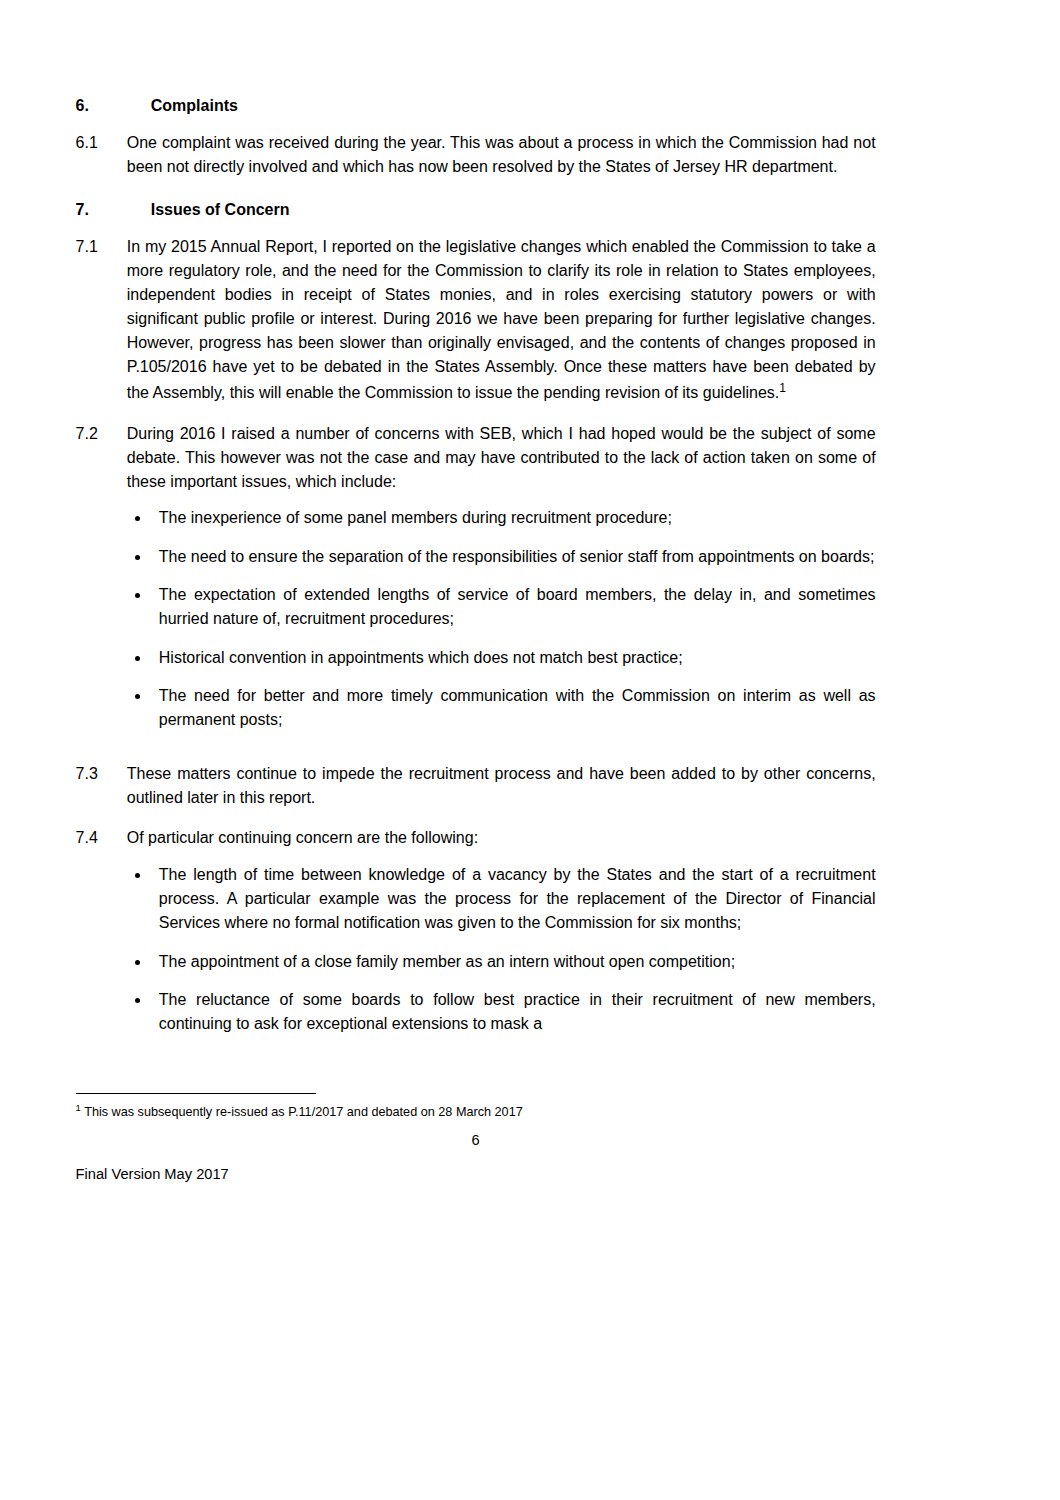6. Complaints
6.1 One complaint was received during the year. This was about a process in which the Commission had not been not directly involved and which has now been resolved by the States of Jersey HR department.
7. Issues of Concern
7.1 In my 2015 Annual Report, I reported on the legislative changes which enabled the Commission to take a more regulatory role, and the need for the Commission to clarify its role in relation to States employees, independent bodies in receipt of States monies, and in roles exercising statutory powers or with significant public profile or interest. During 2016 we have been preparing for further legislative changes. However, progress has been slower than originally envisaged, and the contents of changes proposed in P.105/2016 have yet to be debated in the States Assembly. Once these matters have been debated by the Assembly, this will enable the Commission to issue the pending revision of its guidelines.1
7.2 During 2016 I raised a number of concerns with SEB, which I had hoped would be the subject of some debate. This however was not the case and may have contributed to the lack of action taken on some of these important issues, which include:
The inexperience of some panel members during recruitment procedure;
The need to ensure the separation of the responsibilities of senior staff from appointments on boards;
The expectation of extended lengths of service of board members, the delay in, and sometimes hurried nature of, recruitment procedures;
Historical convention in appointments which does not match best practice;
The need for better and more timely communication with the Commission on interim as well as permanent posts;
7.3 These matters continue to impede the recruitment process and have been added to by other concerns, outlined later in this report.
7.4 Of particular continuing concern are the following:
The length of time between knowledge of a vacancy by the States and the start of a recruitment process. A particular example was the process for the replacement of the Director of Financial Services where no formal notification was given to the Commission for six months;
The appointment of a close family member as an intern without open competition;
The reluctance of some boards to follow best practice in their recruitment of new members, continuing to ask for exceptional extensions to mask a
1 This was subsequently re-issued as P.11/2017 and debated on 28 March 2017
6
Final Version May 2017